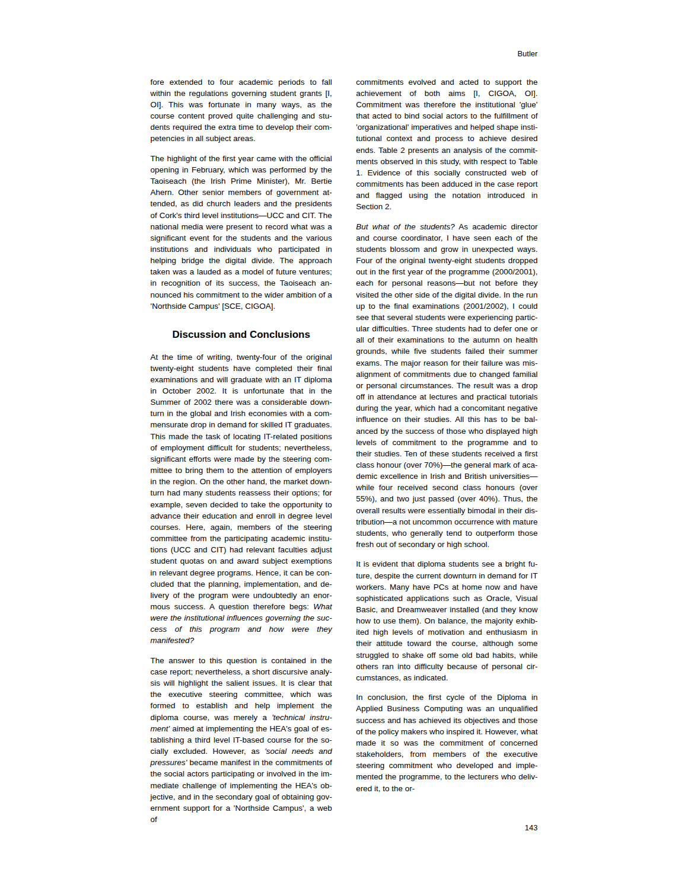Butler
fore extended to four academic periods to fall within the regulations governing student grants [I, OI]. This was fortunate in many ways, as the course content proved quite challenging and students required the extra time to develop their competencies in all subject areas.
The highlight of the first year came with the official opening in February, which was performed by the Taoiseach (the Irish Prime Minister), Mr. Bertie Ahern. Other senior members of government attended, as did church leaders and the presidents of Cork's third level institutions—UCC and CIT. The national media were present to record what was a significant event for the students and the various institutions and individuals who participated in helping bridge the digital divide. The approach taken was a lauded as a model of future ventures; in recognition of its success, the Taoiseach announced his commitment to the wider ambition of a 'Northside Campus' [SCE, CIGOA].
Discussion and Conclusions
At the time of writing, twenty-four of the original twenty-eight students have completed their final examinations and will graduate with an IT diploma in October 2002. It is unfortunate that in the Summer of 2002 there was a considerable downturn in the global and Irish economies with a commensurate drop in demand for skilled IT graduates. This made the task of locating IT-related positions of employment difficult for students; nevertheless, significant efforts were made by the steering committee to bring them to the attention of employers in the region. On the other hand, the market downturn had many students reassess their options; for example, seven decided to take the opportunity to advance their education and enroll in degree level courses. Here, again, members of the steering committee from the participating academic institutions (UCC and CIT) had relevant faculties adjust student quotas on and award subject exemptions in relevant degree programs. Hence, it can be concluded that the planning, implementation, and delivery of the program were undoubtedly an enormous success. A question therefore begs: What were the institutional influences governing the success of this program and how were they manifested?
The answer to this question is contained in the case report; nevertheless, a short discursive analysis will highlight the salient issues. It is clear that the executive steering committee, which was formed to establish and help implement the diploma course, was merely a 'technical instrument' aimed at implementing the HEA's goal of establishing a third level IT-based course for the socially excluded. However, as 'social needs and pressures' became manifest in the commitments of the social actors participating or involved in the immediate challenge of implementing the HEA's objective, and in the secondary goal of obtaining government support for a 'Northside Campus', a web of
commitments evolved and acted to support the achievement of both aims [I, CIGOA, OI]. Commitment was therefore the institutional 'glue' that acted to bind social actors to the fulfillment of 'organizational' imperatives and helped shape institutional context and process to achieve desired ends. Table 2 presents an analysis of the commitments observed in this study, with respect to Table 1. Evidence of this socially constructed web of commitments has been adduced in the case report and flagged using the notation introduced in Section 2.
But what of the students? As academic director and course coordinator, I have seen each of the students blossom and grow in unexpected ways. Four of the original twenty-eight students dropped out in the first year of the programme (2000/2001), each for personal reasons—but not before they visited the other side of the digital divide. In the run up to the final examinations (2001/2002), I could see that several students were experiencing particular difficulties. Three students had to defer one or all of their examinations to the autumn on health grounds, while five students failed their summer exams. The major reason for their failure was misalignment of commitments due to changed familial or personal circumstances. The result was a drop off in attendance at lectures and practical tutorials during the year, which had a concomitant negative influence on their studies. All this has to be balanced by the success of those who displayed high levels of commitment to the programme and to their studies. Ten of these students received a first class honour (over 70%)—the general mark of academic excellence in Irish and British universities—while four received second class honours (over 55%), and two just passed (over 40%). Thus, the overall results were essentially bimodal in their distribution—a not uncommon occurrence with mature students, who generally tend to outperform those fresh out of secondary or high school.
It is evident that diploma students see a bright future, despite the current downturn in demand for IT workers. Many have PCs at home now and have sophisticated applications such as Oracle, Visual Basic, and Dreamweaver installed (and they know how to use them). On balance, the majority exhibited high levels of motivation and enthusiasm in their attitude toward the course, although some struggled to shake off some old bad habits, while others ran into difficulty because of personal circumstances, as indicated.
In conclusion, the first cycle of the Diploma in Applied Business Computing was an unqualified success and has achieved its objectives and those of the policy makers who inspired it. However, what made it so was the commitment of concerned stakeholders, from members of the executive steering commitment who developed and implemented the programme, to the lecturers who delivered it, to the or-
143